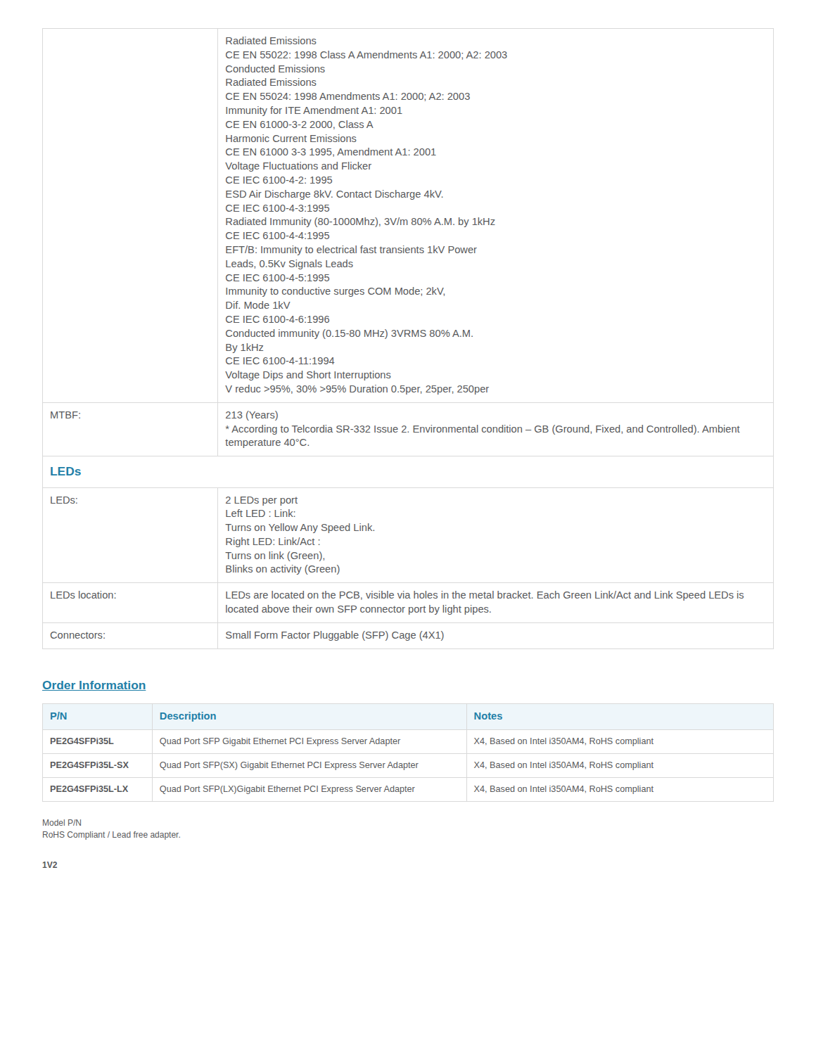| | Radiated Emissions CE EN 55022: 1998 Class A Amendments A1: 2000; A2: 2003 Conducted Emissions Radiated Emissions CE EN 55024: 1998 Amendments A1: 2000; A2: 2003 Immunity for ITE Amendment A1: 2001 CE EN 61000-3-2 2000, Class A Harmonic Current Emissions CE EN 61000 3-3 1995, Amendment A1: 2001 Voltage Fluctuations and Flicker CE IEC 6100-4-2: 1995 ESD Air Discharge 8kV. Contact Discharge 4kV. CE IEC 6100-4-3:1995 Radiated Immunity (80-1000Mhz), 3V/m 80% A.M. by 1kHz CE IEC 6100-4-4:1995 EFT/B: Immunity to electrical fast transients 1kV Power Leads, 0.5Kv Signals Leads CE IEC 6100-4-5:1995 Immunity to conductive surges COM Mode; 2kV, Dif. Mode 1kV CE IEC 6100-4-6:1996 Conducted immunity (0.15-80 MHz) 3VRMS 80% A.M. By 1kHz CE IEC 6100-4-11:1994 Voltage Dips and Short Interruptions V reduc >95%, 30% >95% Duration 0.5per, 25per, 250per |
| MTBF: | 213 (Years) * According to Telcordia SR-332 Issue 2. Environmental condition – GB (Ground, Fixed, and Controlled). Ambient temperature 40°C. |
| LEDs |
| LEDs: | 2 LEDs per port Left LED : Link: Turns on Yellow Any Speed Link. Right LED: Link/Act : Turns on link (Green), Blinks on activity (Green) |
| LEDs location: | LEDs are located on the PCB, visible via holes in the metal bracket. Each Green Link/Act and Link Speed LEDs is located above their own SFP connector port by light pipes. |
| Connectors: | Small Form Factor Pluggable (SFP) Cage (4X1) |
Order Information
| P/N | Description | Notes |
| --- | --- | --- |
| PE2G4SFPi35L | Quad Port SFP Gigabit Ethernet PCI Express Server Adapter | X4, Based on Intel i350AM4, RoHS compliant |
| PE2G4SFPi35L-SX | Quad Port SFP(SX) Gigabit Ethernet PCI Express Server Adapter | X4, Based on Intel i350AM4, RoHS compliant |
| PE2G4SFPi35L-LX | Quad Port SFP(LX)Gigabit Ethernet PCI Express Server Adapter | X4, Based on Intel i350AM4, RoHS compliant |
Model P/N
RoHS Compliant / Lead free adapter.
1V2